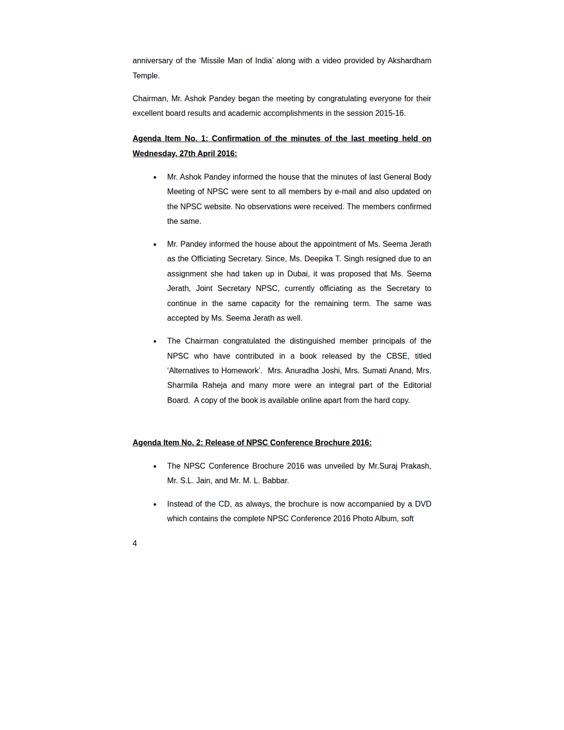anniversary of the ‘Missile Man of India’ along with a video provided by Akshardham Temple.
Chairman, Mr. Ashok Pandey began the meeting by congratulating everyone for their excellent board results and academic accomplishments in the session 2015-16.
Agenda Item No. 1: Confirmation of the minutes of the last meeting held on Wednesday, 27th April 2016:
Mr. Ashok Pandey informed the house that the minutes of last General Body Meeting of NPSC were sent to all members by e-mail and also updated on the NPSC website. No observations were received. The members confirmed the same.
Mr. Pandey informed the house about the appointment of Ms. Seema Jerath as the Officiating Secretary. Since, Ms. Deepika T. Singh resigned due to an assignment she had taken up in Dubai, it was proposed that Ms. Seema Jerath, Joint Secretary NPSC, currently officiating as the Secretary to continue in the same capacity for the remaining term. The same was accepted by Ms. Seema Jerath as well.
The Chairman congratulated the distinguished member principals of the NPSC who have contributed in a book released by the CBSE, titled ‘Alternatives to Homework’. Mrs. Anuradha Joshi, Mrs. Sumati Anand, Mrs. Sharmila Raheja and many more were an integral part of the Editorial Board. A copy of the book is available online apart from the hard copy.
Agenda Item No. 2: Release of NPSC Conference Brochure 2016:
The NPSC Conference Brochure 2016 was unveiled by Mr.Suraj Prakash, Mr. S.L. Jain, and Mr. M. L. Babbar.
Instead of the CD, as always, the brochure is now accompanied by a DVD which contains the complete NPSC Conference 2016 Photo Album, soft
4